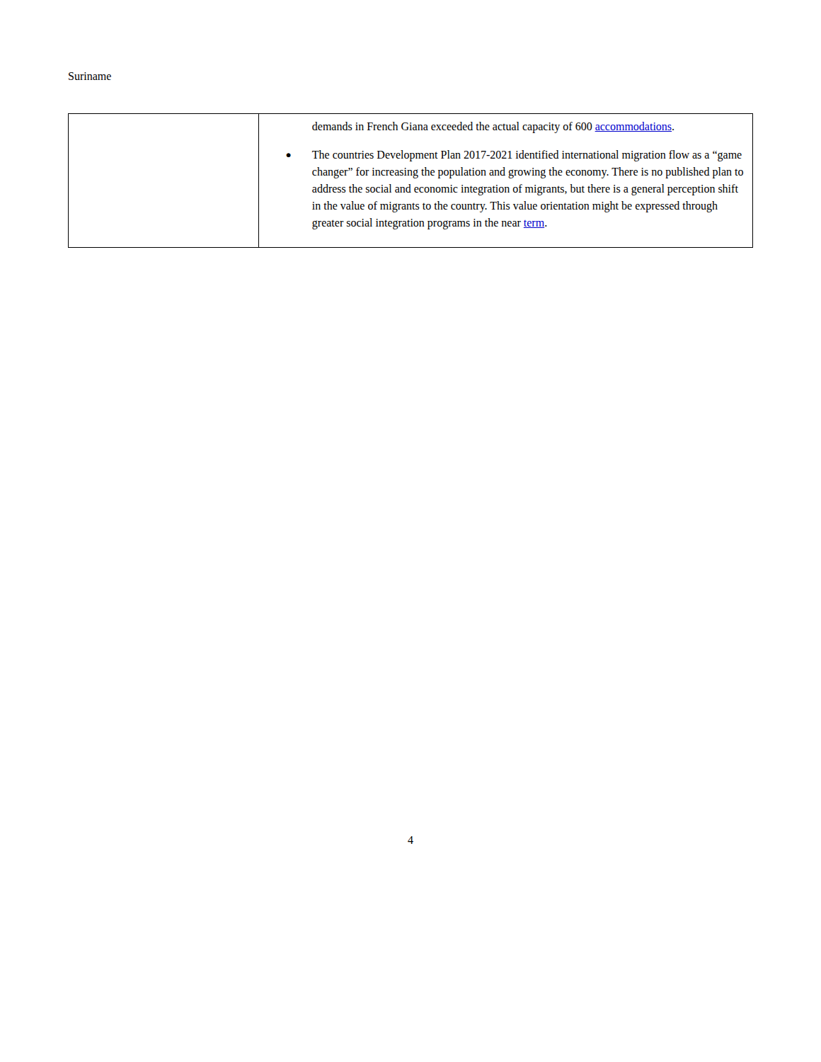Suriname
| | demands in French Giana exceeded the actual capacity of 600 accommodations . The countries Development Plan 2017-2021 identified international migration flow as a “game changer” for increasing the population and growing the economy. There is no published plan to address the social and economic integration of migrants, but there is a general perception shift in the value of migrants to the country. This value orientation might be expressed through greater social integration programs in the near term . |
4